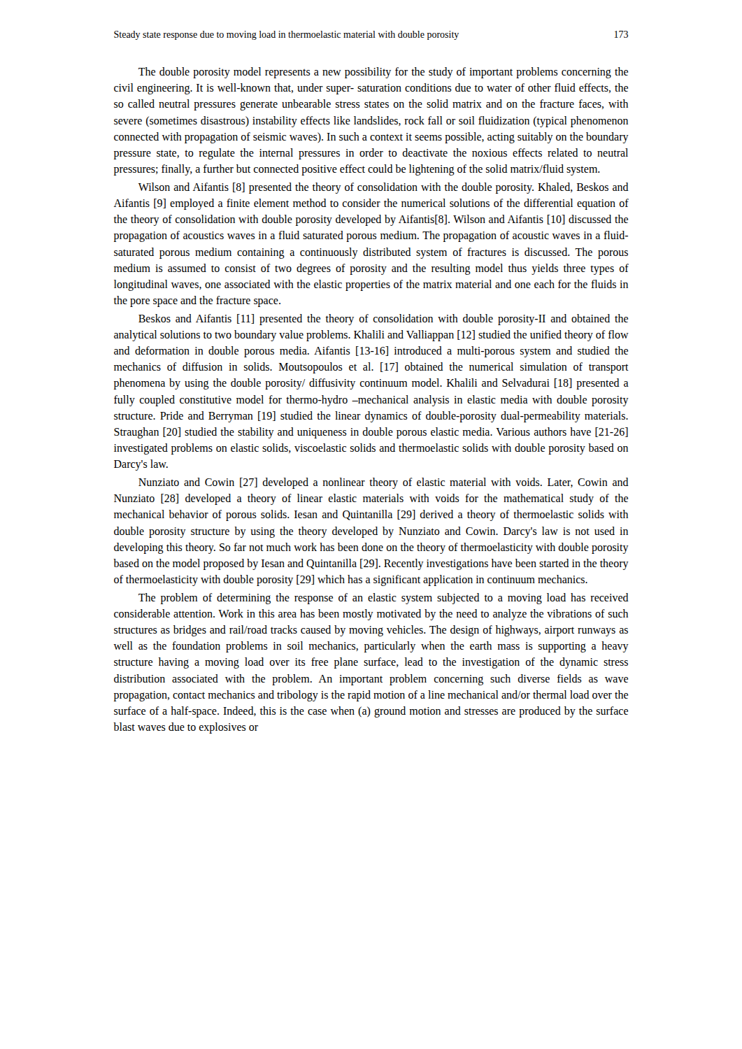Steady state response due to moving load in thermoelastic material with double porosity 173
The double porosity model represents a new possibility for the study of important problems concerning the civil engineering. It is well-known that, under super- saturation conditions due to water of other fluid effects, the so called neutral pressures generate unbearable stress states on the solid matrix and on the fracture faces, with severe (sometimes disastrous) instability effects like landslides, rock fall or soil fluidization (typical phenomenon connected with propagation of seismic waves). In such a context it seems possible, acting suitably on the boundary pressure state, to regulate the internal pressures in order to deactivate the noxious effects related to neutral pressures; finally, a further but connected positive effect could be lightening of the solid matrix/fluid system.
Wilson and Aifantis [8] presented the theory of consolidation with the double porosity. Khaled, Beskos and Aifantis [9] employed a finite element method to consider the numerical solutions of the differential equation of the theory of consolidation with double porosity developed by Aifantis[8]. Wilson and Aifantis [10] discussed the propagation of acoustics waves in a fluid saturated porous medium. The propagation of acoustic waves in a fluid-saturated porous medium containing a continuously distributed system of fractures is discussed. The porous medium is assumed to consist of two degrees of porosity and the resulting model thus yields three types of longitudinal waves, one associated with the elastic properties of the matrix material and one each for the fluids in the pore space and the fracture space.
Beskos and Aifantis [11] presented the theory of consolidation with double porosity-II and obtained the analytical solutions to two boundary value problems. Khalili and Valliappan [12] studied the unified theory of flow and deformation in double porous media. Aifantis [13-16] introduced a multi-porous system and studied the mechanics of diffusion in solids. Moutsopoulos et al. [17] obtained the numerical simulation of transport phenomena by using the double porosity/ diffusivity continuum model. Khalili and Selvadurai [18] presented a fully coupled constitutive model for thermo-hydro –mechanical analysis in elastic media with double porosity structure. Pride and Berryman [19] studied the linear dynamics of double-porosity dual-permeability materials. Straughan [20] studied the stability and uniqueness in double porous elastic media. Various authors have [21-26] investigated problems on elastic solids, viscoelastic solids and thermoelastic solids with double porosity based on Darcy's law.
Nunziato and Cowin [27] developed a nonlinear theory of elastic material with voids. Later, Cowin and Nunziato [28] developed a theory of linear elastic materials with voids for the mathematical study of the mechanical behavior of porous solids. Iesan and Quintanilla [29] derived a theory of thermoelastic solids with double porosity structure by using the theory developed by Nunziato and Cowin. Darcy's law is not used in developing this theory. So far not much work has been done on the theory of thermoelasticity with double porosity based on the model proposed by Iesan and Quintanilla [29]. Recently investigations have been started in the theory of thermoelasticity with double porosity [29] which has a significant application in continuum mechanics.
The problem of determining the response of an elastic system subjected to a moving load has received considerable attention. Work in this area has been mostly motivated by the need to analyze the vibrations of such structures as bridges and rail/road tracks caused by moving vehicles. The design of highways, airport runways as well as the foundation problems in soil mechanics, particularly when the earth mass is supporting a heavy structure having a moving load over its free plane surface, lead to the investigation of the dynamic stress distribution associated with the problem. An important problem concerning such diverse fields as wave propagation, contact mechanics and tribology is the rapid motion of a line mechanical and/or thermal load over the surface of a half-space. Indeed, this is the case when (a) ground motion and stresses are produced by the surface blast waves due to explosives or